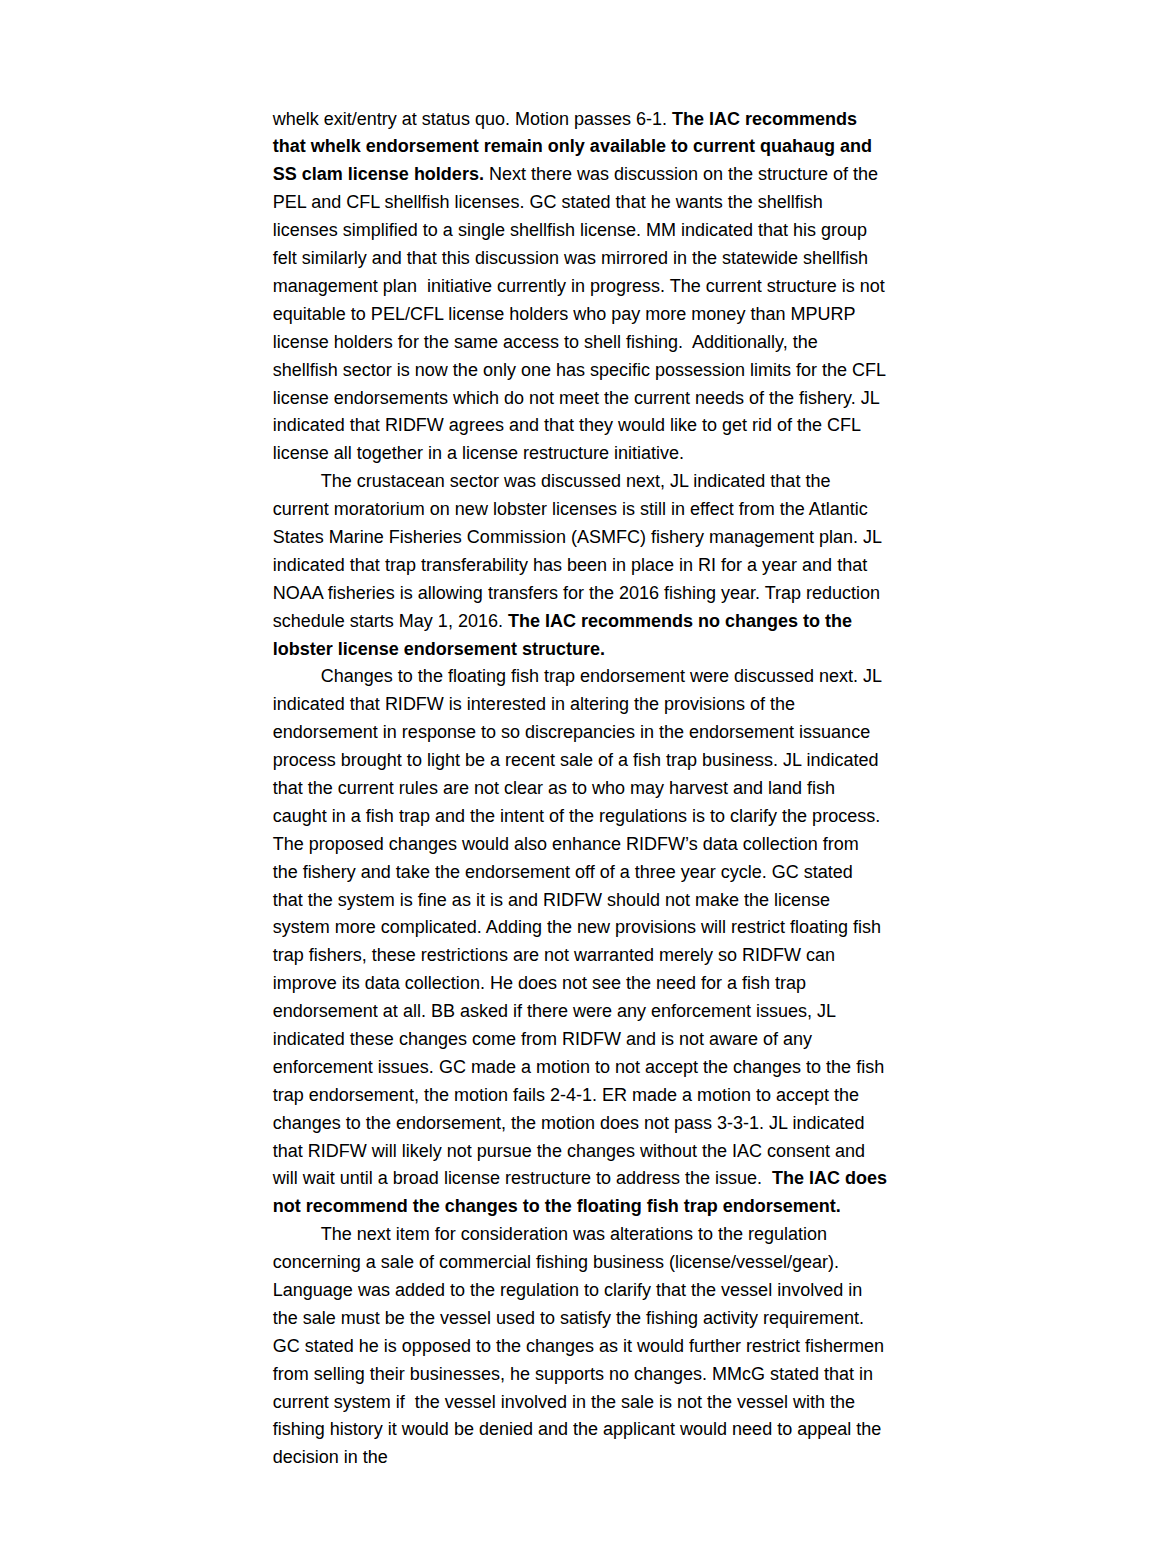whelk exit/entry at status quo. Motion passes 6-1. The IAC recommends that whelk endorsement remain only available to current quahaug and SS clam license holders. Next there was discussion on the structure of the PEL and CFL shellfish licenses. GC stated that he wants the shellfish licenses simplified to a single shellfish license. MM indicated that his group felt similarly and that this discussion was mirrored in the statewide shellfish management plan initiative currently in progress. The current structure is not equitable to PEL/CFL license holders who pay more money than MPURP license holders for the same access to shell fishing. Additionally, the shellfish sector is now the only one has specific possession limits for the CFL license endorsements which do not meet the current needs of the fishery. JL indicated that RIDFW agrees and that they would like to get rid of the CFL license all together in a license restructure initiative.
The crustacean sector was discussed next, JL indicated that the current moratorium on new lobster licenses is still in effect from the Atlantic States Marine Fisheries Commission (ASMFC) fishery management plan. JL indicated that trap transferability has been in place in RI for a year and that NOAA fisheries is allowing transfers for the 2016 fishing year. Trap reduction schedule starts May 1, 2016. The IAC recommends no changes to the lobster license endorsement structure.
Changes to the floating fish trap endorsement were discussed next. JL indicated that RIDFW is interested in altering the provisions of the endorsement in response to so discrepancies in the endorsement issuance process brought to light be a recent sale of a fish trap business. JL indicated that the current rules are not clear as to who may harvest and land fish caught in a fish trap and the intent of the regulations is to clarify the process. The proposed changes would also enhance RIDFW’s data collection from the fishery and take the endorsement off of a three year cycle. GC stated that the system is fine as it is and RIDFW should not make the license system more complicated. Adding the new provisions will restrict floating fish trap fishers, these restrictions are not warranted merely so RIDFW can improve its data collection. He does not see the need for a fish trap endorsement at all. BB asked if there were any enforcement issues, JL indicated these changes come from RIDFW and is not aware of any enforcement issues. GC made a motion to not accept the changes to the fish trap endorsement, the motion fails 2-4-1. ER made a motion to accept the changes to the endorsement, the motion does not pass 3-3-1. JL indicated that RIDFW will likely not pursue the changes without the IAC consent and will wait until a broad license restructure to address the issue. The IAC does not recommend the changes to the floating fish trap endorsement.
The next item for consideration was alterations to the regulation concerning a sale of commercial fishing business (license/vessel/gear). Language was added to the regulation to clarify that the vessel involved in the sale must be the vessel used to satisfy the fishing activity requirement. GC stated he is opposed to the changes as it would further restrict fishermen from selling their businesses, he supports no changes. MMcG stated that in current system if the vessel involved in the sale is not the vessel with the fishing history it would be denied and the applicant would need to appeal the decision in the